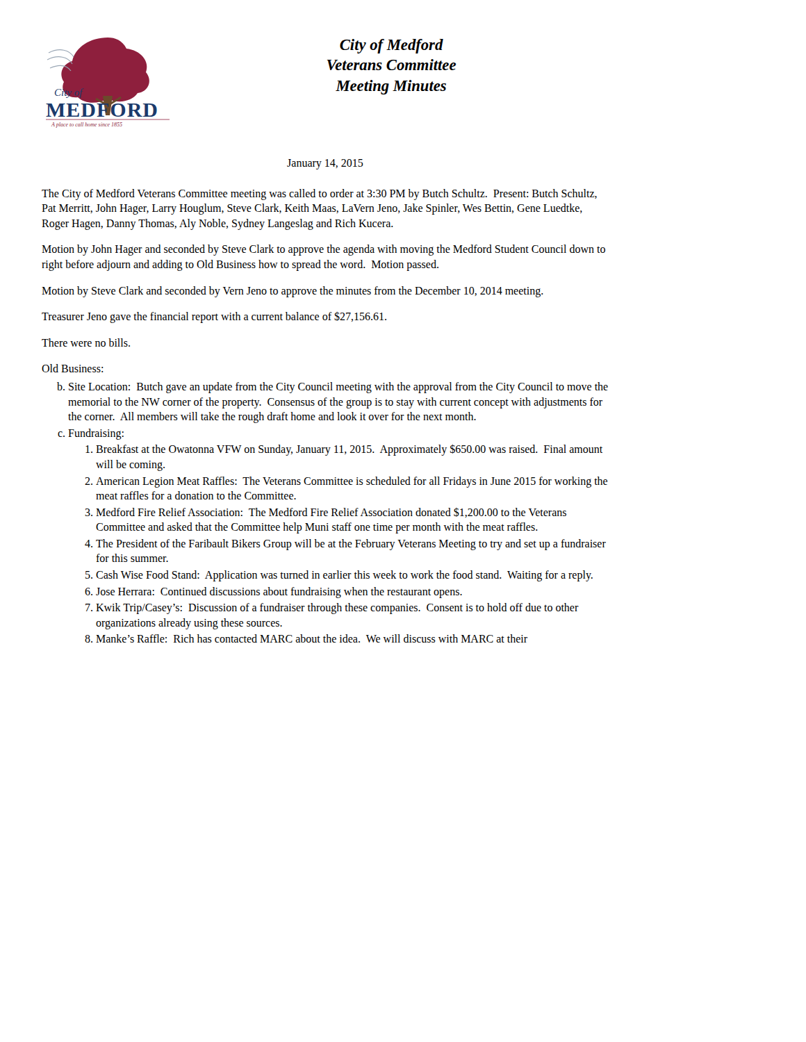City of MEDFORD A place to call home since 1855
City of Medford
Veterans Committee
Meeting Minutes
January 14, 2015
The City of Medford Veterans Committee meeting was called to order at 3:30 PM by Butch Schultz. Present: Butch Schultz, Pat Merritt, John Hager, Larry Houglum, Steve Clark, Keith Maas, LaVern Jeno, Jake Spinler, Wes Bettin, Gene Luedtke, Roger Hagen, Danny Thomas, Aly Noble, Sydney Langeslag and Rich Kucera.
Motion by John Hager and seconded by Steve Clark to approve the agenda with moving the Medford Student Council down to right before adjourn and adding to Old Business how to spread the word. Motion passed.
Motion by Steve Clark and seconded by Vern Jeno to approve the minutes from the December 10, 2014 meeting.
Treasurer Jeno gave the financial report with a current balance of $27,156.61.
There were no bills.
Old Business:
Site Location: Butch gave an update from the City Council meeting with the approval from the City Council to move the memorial to the NW corner of the property. Consensus of the group is to stay with current concept with adjustments for the corner. All members will take the rough draft home and look it over for the next month.
Fundraising:
Breakfast at the Owatonna VFW on Sunday, January 11, 2015. Approximately $650.00 was raised. Final amount will be coming.
American Legion Meat Raffles: The Veterans Committee is scheduled for all Fridays in June 2015 for working the meat raffles for a donation to the Committee.
Medford Fire Relief Association: The Medford Fire Relief Association donated $1,200.00 to the Veterans Committee and asked that the Committee help Muni staff one time per month with the meat raffles.
The President of the Faribault Bikers Group will be at the February Veterans Meeting to try and set up a fundraiser for this summer.
Cash Wise Food Stand: Application was turned in earlier this week to work the food stand. Waiting for a reply.
Jose Herrara: Continued discussions about fundraising when the restaurant opens.
Kwik Trip/Casey’s: Discussion of a fundraiser through these companies. Consent is to hold off due to other organizations already using these sources.
Manke’s Raffle: Rich has contacted MARC about the idea. We will discuss with MARC at their